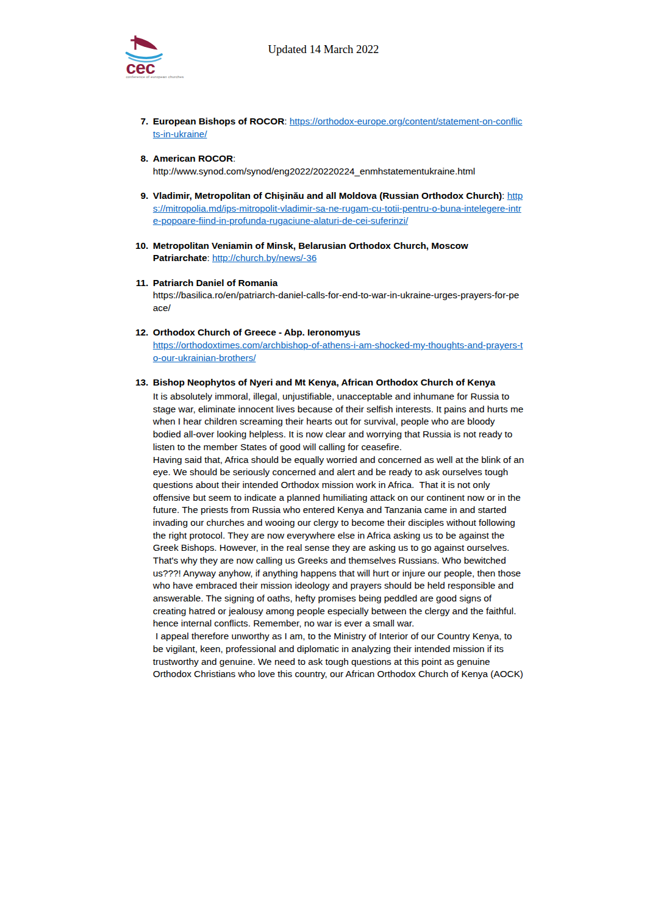cec conference of european churches
Updated 14 March 2022
European Bishops of ROCOR: https://orthodox-europe.org/content/statement-on-conflicts-in-ukraine/
American ROCOR:
http://www.synod.com/synod/eng2022/20220224_enmhstatementukraine.html
Vladimir, Metropolitan of Chișinău and all Moldova (Russian Orthodox Church): https://mitropolia.md/ips-mitropolit-vladimir-sa-ne-rugam-cu-totii-pentru-o-buna-intelegere-intre-popoare-fiind-in-profunda-rugaciune-alaturi-de-cei-suferinzi/
Metropolitan Veniamin of Minsk, Belarusian Orthodox Church, Moscow Patriarchate: http://church.by/news/-36
Patriarch Daniel of Romania
https://basilica.ro/en/patriarch-daniel-calls-for-end-to-war-in-ukraine-urges-prayers-for-peace/
Orthodox Church of Greece - Abp. Ieronomyus
https://orthodoxtimes.com/archbishop-of-athens-i-am-shocked-my-thoughts-and-prayers-to-our-ukrainian-brothers/
Bishop Neophytos of Nyeri and Mt Kenya, African Orthodox Church of Kenya
It is absolutely immoral, illegal, unjustifiable, unacceptable and inhumane for Russia to stage war, eliminate innocent lives because of their selfish interests. It pains and hurts me when I hear children screaming their hearts out for survival, people who are bloody bodied all-over looking helpless. It is now clear and worrying that Russia is not ready to listen to the member States of good will calling for ceasefire.
Having said that, Africa should be equally worried and concerned as well at the blink of an eye. We should be seriously concerned and alert and be ready to ask ourselves tough questions about their intended Orthodox mission work in Africa. That it is not only offensive but seem to indicate a planned humiliating attack on our continent now or in the future. The priests from Russia who entered Kenya and Tanzania came in and started invading our churches and wooing our clergy to become their disciples without following the right protocol. They are now everywhere else in Africa asking us to be against the Greek Bishops. However, in the real sense they are asking us to go against ourselves. That's why they are now calling us Greeks and themselves Russians. Who bewitched us???! Anyway anyhow, if anything happens that will hurt or injure our people, then those who have embraced their mission ideology and prayers should be held responsible and answerable. The signing of oaths, hefty promises being peddled are good signs of creating hatred or jealousy among people especially between the clergy and the faithful. hence internal conflicts. Remember, no war is ever a small war.
I appeal therefore unworthy as I am, to the Ministry of Interior of our Country Kenya, to be vigilant, keen, professional and diplomatic in analyzing their intended mission if its trustworthy and genuine. We need to ask tough questions at this point as genuine Orthodox Christians who love this country, our African Orthodox Church of Kenya (AOCK)